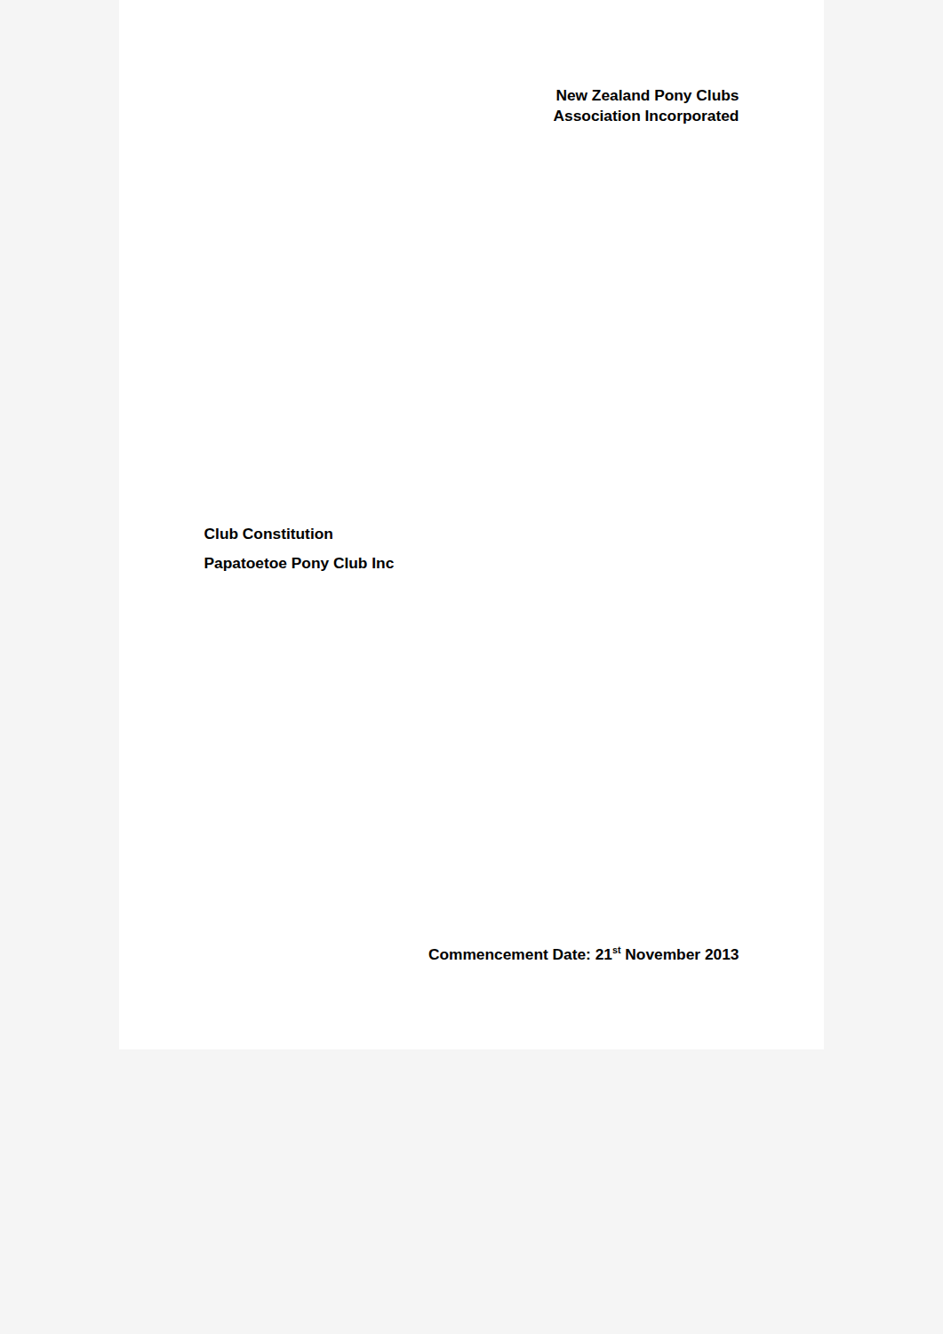New Zealand Pony Clubs
Association Incorporated
Club Constitution
Papatoetoe Pony Club Inc
Commencement Date: 21st November 2013